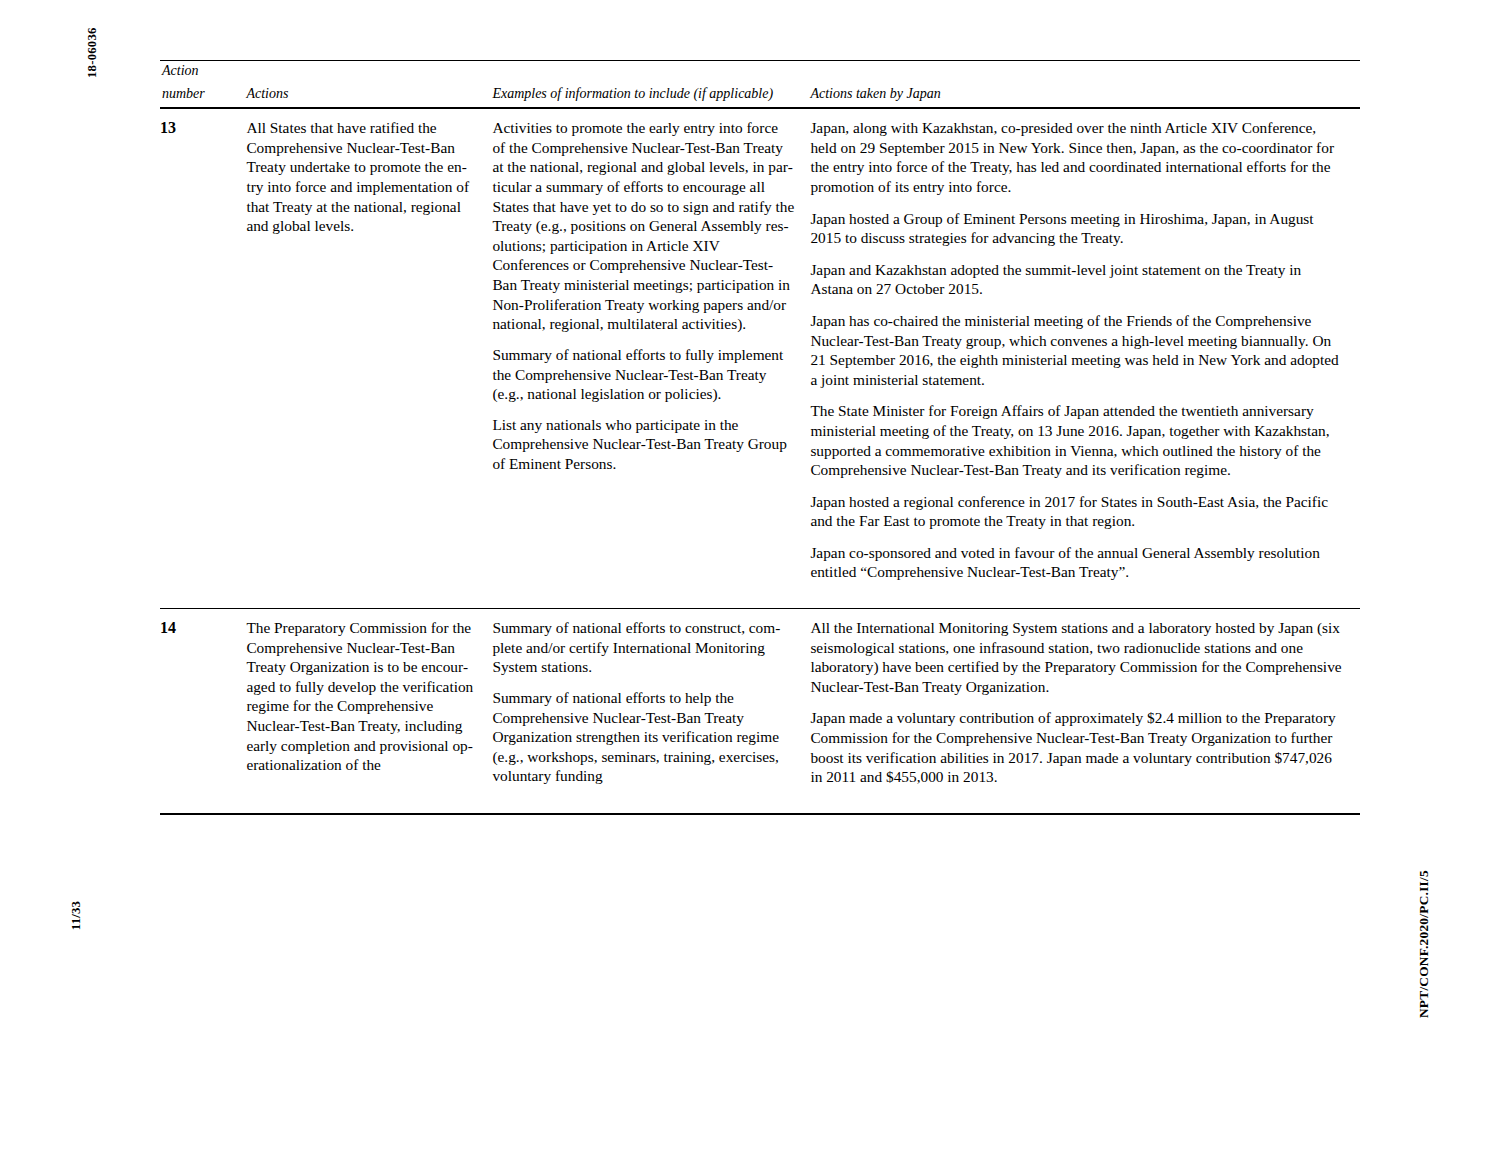18-06036
11/33
NPT/CONF.2020/PC.II/5
| Action | | | |
| --- | --- | --- | --- |
| number | Actions | Examples of information to include (if applicable) | Actions taken by Japan |
| 13 | All States that have ratified the Comprehensive Nuclear-Test-Ban Treaty undertake to promote the entry into force and implementation of that Treaty at the national, regional and global levels. | Activities to promote the early entry into force of the Comprehensive Nuclear-Test-Ban Treaty at the national, regional and global levels, in particular a summary of efforts to encourage all States that have yet to do so to sign and ratify the Treaty (e.g., positions on General Assembly resolutions; participation in Article XIV Conferences or Comprehensive Nuclear-Test-Ban Treaty ministerial meetings; participation in Non-Proliferation Treaty working papers and/or national, regional, multilateral activities). Summary of national efforts to fully implement the Comprehensive Nuclear-Test-Ban Treaty (e.g., national legislation or policies). List any nationals who participate in the Comprehensive Nuclear-Test-Ban Treaty Group of Eminent Persons. | Japan, along with Kazakhstan, co-presided over the ninth Article XIV Conference, held on 29 September 2015 in New York. Since then, Japan, as the co-coordinator for the entry into force of the Treaty, has led and coordinated international efforts for the promotion of its entry into force. Japan hosted a Group of Eminent Persons meeting in Hiroshima, Japan, in August 2015 to discuss strategies for advancing the Treaty. Japan and Kazakhstan adopted the summit-level joint statement on the Treaty in Astana on 27 October 2015. Japan has co-chaired the ministerial meeting of the Friends of the Comprehensive Nuclear-Test-Ban Treaty group, which convenes a high-level meeting biannually. On 21 September 2016, the eighth ministerial meeting was held in New York and adopted a joint ministerial statement. The State Minister for Foreign Affairs of Japan attended the twentieth anniversary ministerial meeting of the Treaty, on 13 June 2016. Japan, together with Kazakhstan, supported a commemorative exhibition in Vienna, which outlined the history of the Comprehensive Nuclear-Test-Ban Treaty and its verification regime. Japan hosted a regional conference in 2017 for States in South-East Asia, the Pacific and the Far East to promote the Treaty in that region. Japan co-sponsored and voted in favour of the annual General Assembly resolution entitled “Comprehensive Nuclear-Test-Ban Treaty”. |
| 14 | The Preparatory Commission for the Comprehensive Nuclear-Test-Ban Treaty Organization is to be encouraged to fully develop the verification regime for the Comprehensive Nuclear-Test-Ban Treaty, including early completion and provisional operationalization of the | Summary of national efforts to construct, complete and/or certify International Monitoring System stations. Summary of national efforts to help the Comprehensive Nuclear-Test-Ban Treaty Organization strengthen its verification regime (e.g., workshops, seminars, training, exercises, voluntary funding | All the International Monitoring System stations and a laboratory hosted by Japan (six seismological stations, one infrasound station, two radionuclide stations and one laboratory) have been certified by the Preparatory Commission for the Comprehensive Nuclear-Test-Ban Treaty Organization. Japan made a voluntary contribution of approximately $2.4 million to the Preparatory Commission for the Comprehensive Nuclear-Test-Ban Treaty Organization to further boost its verification abilities in 2017. Japan made a voluntary contribution $747,026 in 2011 and $455,000 in 2013. |